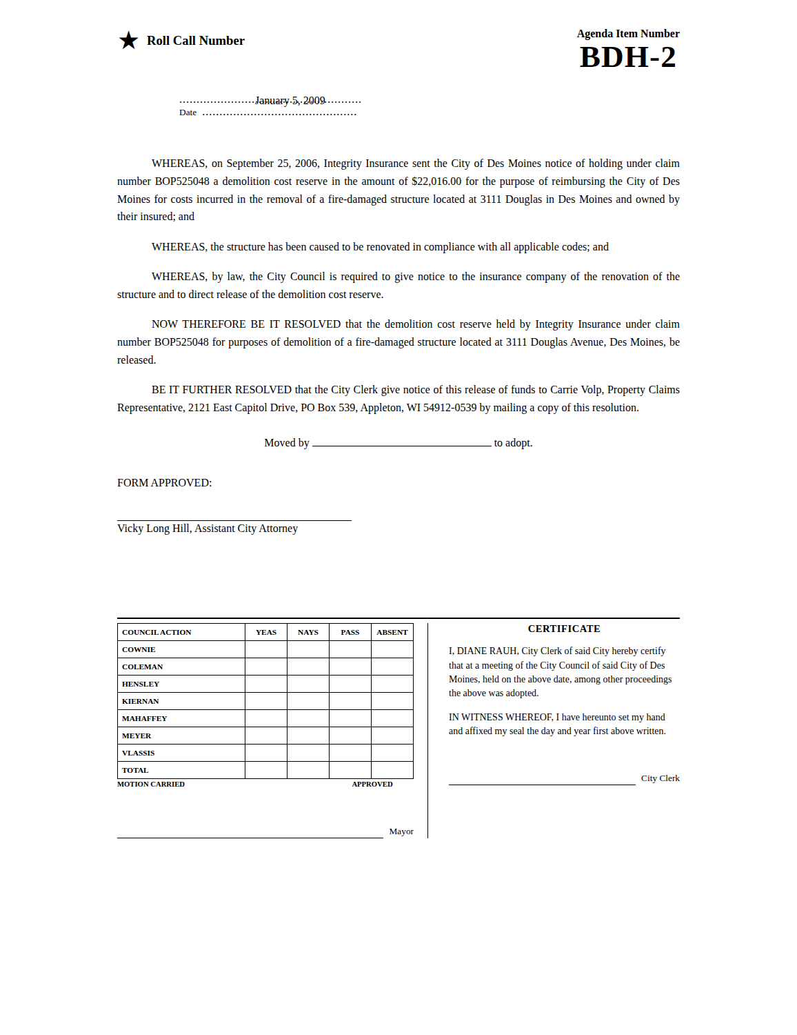★ Roll Call Number
Agenda Item Number
BDH-2
.....................................................
Date .............................................
January 5, 2009
WHEREAS, on September 25, 2006, Integrity Insurance sent the City of Des Moines notice of holding under claim number BOP525048 a demolition cost reserve in the amount of $22,016.00 for the purpose of reimbursing the City of Des Moines for costs incurred in the removal of a fire-damaged structure located at 3111 Douglas in Des Moines and owned by their insured; and
WHEREAS, the structure has been caused to be renovated in compliance with all applicable codes; and
WHEREAS, by law, the City Council is required to give notice to the insurance company of the renovation of the structure and to direct release of the demolition cost reserve.
NOW THEREFORE BE IT RESOLVED that the demolition cost reserve held by Integrity Insurance under claim number BOP525048 for purposes of demolition of a fire-damaged structure located at 3111 Douglas Avenue, Des Moines, be released.
BE IT FURTHER RESOLVED that the City Clerk give notice of this release of funds to Carrie Volp, Property Claims Representative, 2121 East Capitol Drive, PO Box 539, Appleton, WI 54912-0539 by mailing a copy of this resolution.
Moved by to adopt.
FORM APPROVED:
Vicky Long Hill, Assistant City Attorney
| COUNCIL ACTION | YEAS | NAYS | PASS | ABSENT |
| --- | --- | --- | --- | --- |
| COWNIE | | | | |
| COLEMAN | | | | |
| HENSLEY | | | | |
| KIERNAN | | | | |
| MAHAFFEY | | | | |
| MEYER | | | | |
| VLASSIS | | | | |
| TOTAL | | | | |
MOTION CARRIED
APPROVED
Mayor
CERTIFICATE
I, DIANE RAUH, City Clerk of said City hereby certify that at a meeting of the City Council of said City of Des Moines, held on the above date, among other proceedings the above was adopted.
IN WITNESS WHEREOF, I have hereunto set my hand and affixed my seal the day and year first above written.
City Clerk